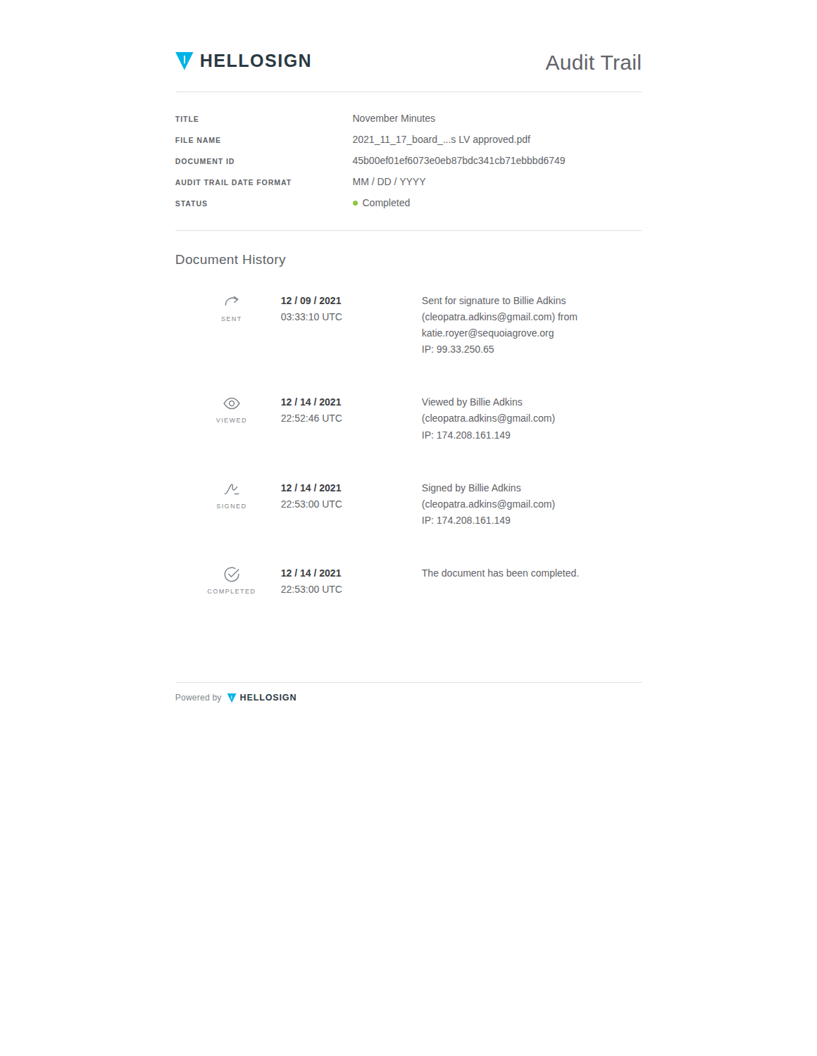HELLOSIGN
Audit Trail
| Title | November Minutes |
| File name | 2021_11_17_board_...s LV approved.pdf |
| Document ID | 45b00ef01ef6073e0eb87bdc341cb71ebbbd6749 |
| Audit trail date format | MM / DD / YYYY |
| Status | Completed |
Document History
| Sent | 12 / 09 / 2021 03:33:10 UTC | Sent for signature to Billie Adkins (cleopatra.adkins@gmail.com) from katie.royer@sequoiagrove.org IP: 99.33.250.65 |
| Viewed | 12 / 14 / 2021 22:52:46 UTC | Viewed by Billie Adkins (cleopatra.adkins@gmail.com) IP: 174.208.161.149 |
| Signed | 12 / 14 / 2021 22:53:00 UTC | Signed by Billie Adkins (cleopatra.adkins@gmail.com) IP: 174.208.161.149 |
| Completed | 12 / 14 / 2021 22:53:00 UTC | The document has been completed. |
Powered by HELLOSIGN